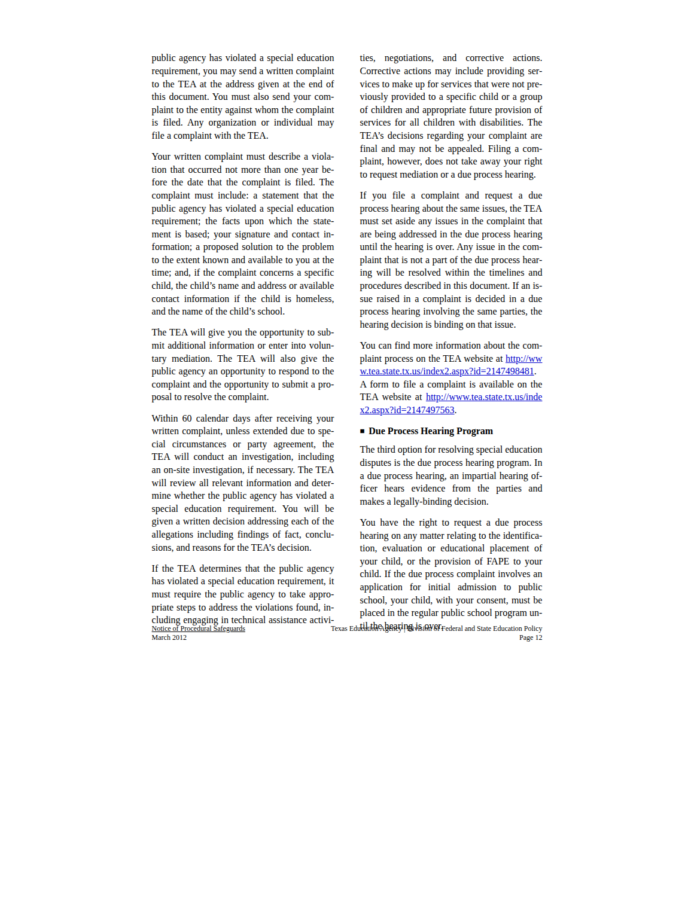public agency has violated a special education requirement, you may send a written complaint to the TEA at the address given at the end of this document. You must also send your complaint to the entity against whom the complaint is filed. Any organization or individual may file a complaint with the TEA.
Your written complaint must describe a violation that occurred not more than one year before the date that the complaint is filed. The complaint must include: a statement that the public agency has violated a special education requirement; the facts upon which the statement is based; your signature and contact information; a proposed solution to the problem to the extent known and available to you at the time; and, if the complaint concerns a specific child, the child’s name and address or available contact information if the child is homeless, and the name of the child’s school.
The TEA will give you the opportunity to submit additional information or enter into voluntary mediation. The TEA will also give the public agency an opportunity to respond to the complaint and the opportunity to submit a proposal to resolve the complaint.
Within 60 calendar days after receiving your written complaint, unless extended due to special circumstances or party agreement, the TEA will conduct an investigation, including an on-site investigation, if necessary. The TEA will review all relevant information and determine whether the public agency has violated a special education requirement. You will be given a written decision addressing each of the allegations including findings of fact, conclusions, and reasons for the TEA’s decision.
If the TEA determines that the public agency has violated a special education requirement, it must require the public agency to take appropriate steps to address the violations found, including engaging in technical assistance activities, negotiations, and corrective actions. Corrective actions may include providing services to make up for services that were not previously provided to a specific child or a group of children and appropriate future provision of services for all children with disabilities. The TEA’s decisions regarding your complaint are final and may not be appealed. Filing a complaint, however, does not take away your right to request mediation or a due process hearing.
If you file a complaint and request a due process hearing about the same issues, the TEA must set aside any issues in the complaint that are being addressed in the due process hearing until the hearing is over. Any issue in the complaint that is not a part of the due process hearing will be resolved within the timelines and procedures described in this document. If an issue raised in a complaint is decided in a due process hearing involving the same parties, the hearing decision is binding on that issue.
You can find more information about the complaint process on the TEA website at http://www.tea.state.tx.us/index2.aspx?id=2147498481. A form to file a complaint is available on the TEA website at http://www.tea.state.tx.us/index2.aspx?id=2147497563.
Due Process Hearing Program
The third option for resolving special education disputes is the due process hearing program. In a due process hearing, an impartial hearing officer hears evidence from the parties and makes a legally-binding decision.
You have the right to request a due process hearing on any matter relating to the identification, evaluation or educational placement of your child, or the provision of FAPE to your child. If the due process complaint involves an application for initial admission to public school, your child, with your consent, must be placed in the regular public school program until the hearing is over.
Notice of Procedural Safeguards
March 2012
Texas Education Agency | Division of Federal and State Education Policy
Page 12